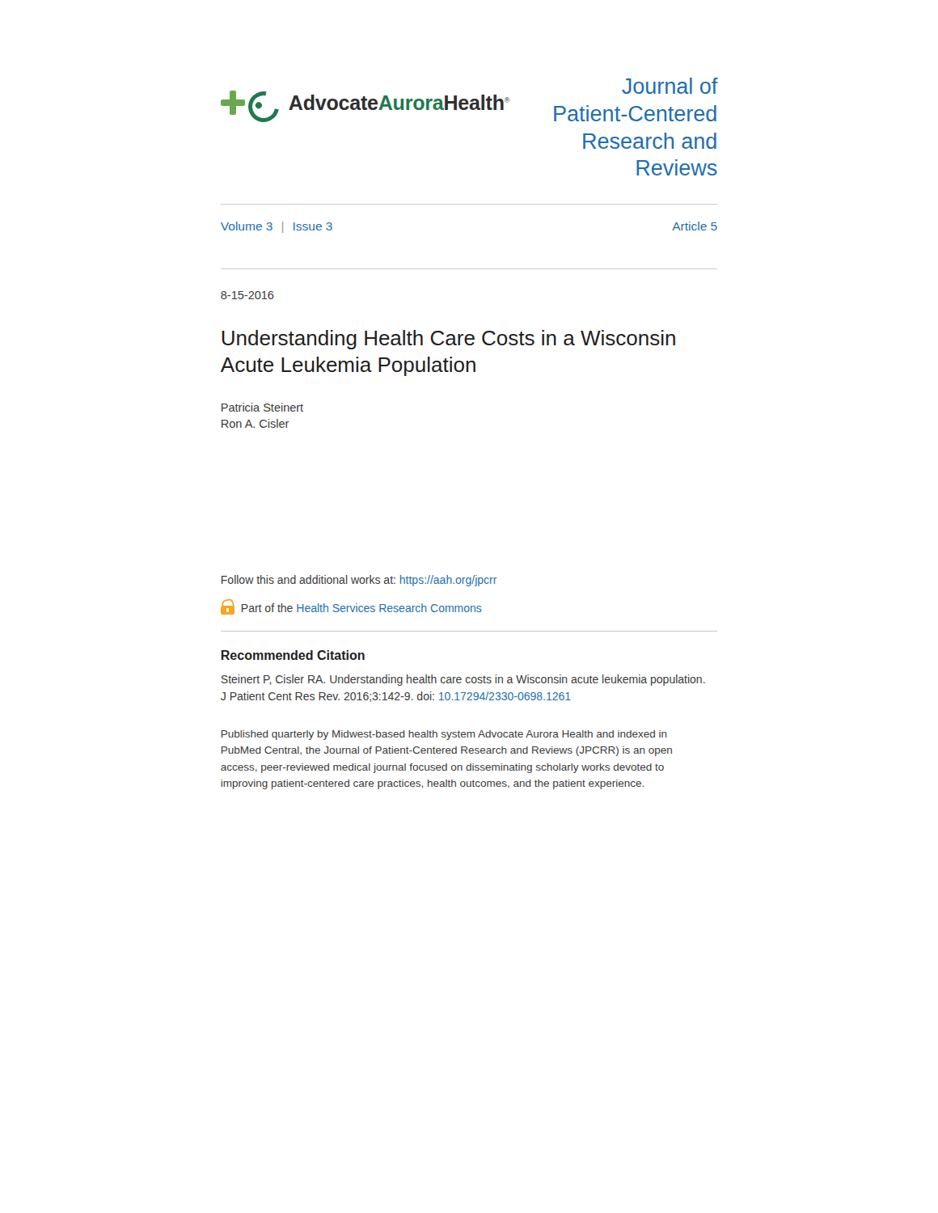AdvocateAurora Health®
Journal of Patient-Centered
Research and Reviews
Volume 3|Issue 3
Article 5
8-15-2016
Understanding Health Care Costs in a Wisconsin Acute Leukemia Population
Patricia Steinert
Ron A. Cisler
Follow this and additional works at: https://aah.org/jpcrr
Part of the Health Services Research Commons
Recommended Citation
Steinert P, Cisler RA. Understanding health care costs in a Wisconsin acute leukemia population. J Patient Cent Res Rev. 2016;3:142-9. doi: 10.17294/2330-0698.1261
Published quarterly by Midwest-based health system Advocate Aurora Health and indexed in PubMed Central, the Journal of Patient-Centered Research and Reviews (JPCRR) is an open access, peer-reviewed medical journal focused on disseminating scholarly works devoted to improving patient-centered care practices, health outcomes, and the patient experience.